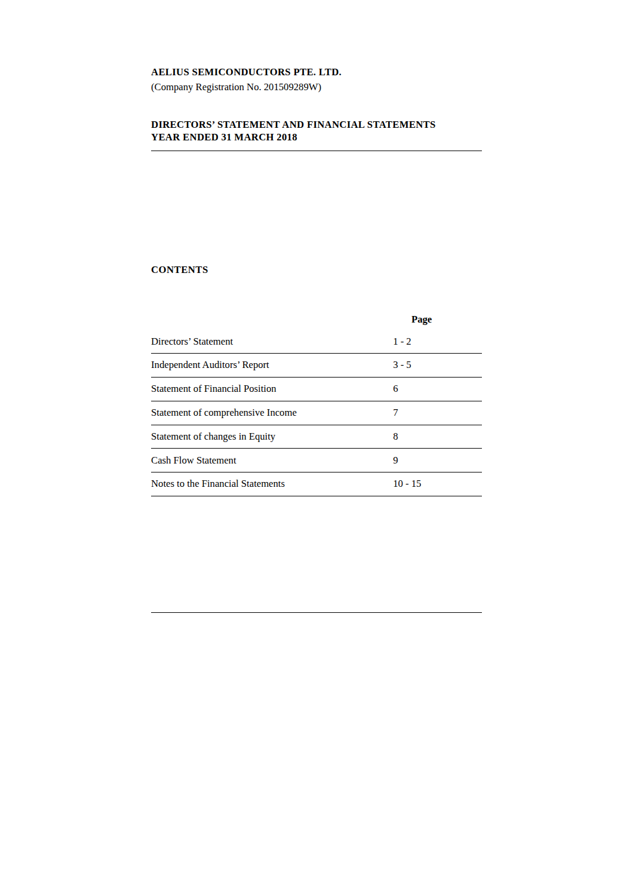AELIUS SEMICONDUCTORS PTE. LTD.
(Company Registration No. 201509289W)
DIRECTORS’ STATEMENT AND FINANCIAL STATEMENTS
YEAR ENDED 31 MARCH 2018
CONTENTS
| | Page |
| --- | --- |
| Directors’ Statement | 1 - 2 |
| Independent Auditors’ Report | 3 - 5 |
| Statement of Financial Position | 6 |
| Statement of comprehensive Income | 7 |
| Statement of changes in Equity | 8 |
| Cash Flow Statement | 9 |
| Notes to the Financial Statements | 10 - 15 |